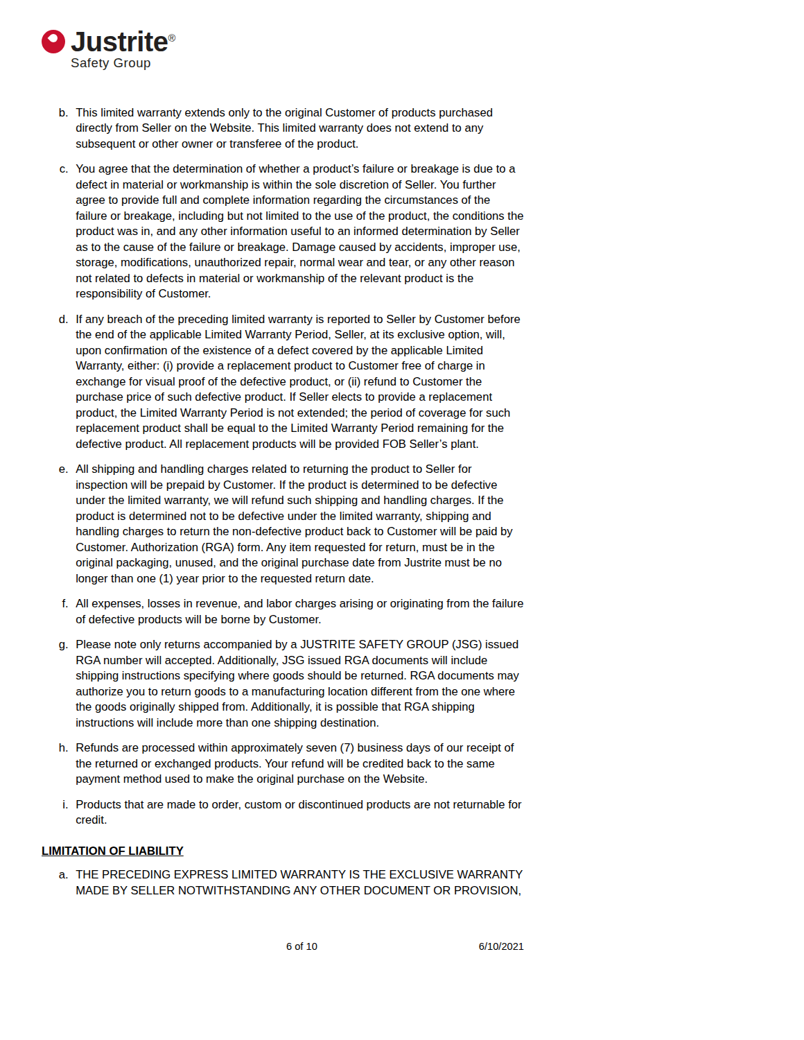Justrite®
Safety Group
This limited warranty extends only to the original Customer of products purchased directly from Seller on the Website. This limited warranty does not extend to any subsequent or other owner or transferee of the product.
You agree that the determination of whether a product’s failure or breakage is due to a defect in material or workmanship is within the sole discretion of Seller. You further agree to provide full and complete information regarding the circumstances of the failure or breakage, including but not limited to the use of the product, the conditions the product was in, and any other information useful to an informed determination by Seller as to the cause of the failure or breakage. Damage caused by accidents, improper use, storage, modifications, unauthorized repair, normal wear and tear, or any other reason not related to defects in material or workmanship of the relevant product is the responsibility of Customer.
If any breach of the preceding limited warranty is reported to Seller by Customer before the end of the applicable Limited Warranty Period, Seller, at its exclusive option, will, upon confirmation of the existence of a defect covered by the applicable Limited Warranty, either: (i) provide a replacement product to Customer free of charge in exchange for visual proof of the defective product, or (ii) refund to Customer the purchase price of such defective product. If Seller elects to provide a replacement product, the Limited Warranty Period is not extended; the period of coverage for such replacement product shall be equal to the Limited Warranty Period remaining for the defective product. All replacement products will be provided FOB Seller’s plant.
All shipping and handling charges related to returning the product to Seller for inspection will be prepaid by Customer. If the product is determined to be defective under the limited warranty, we will refund such shipping and handling charges. If the product is determined not to be defective under the limited warranty, shipping and handling charges to return the non-defective product back to Customer will be paid by Customer. Authorization (RGA) form. Any item requested for return, must be in the original packaging, unused, and the original purchase date from Justrite must be no longer than one (1) year prior to the requested return date.
All expenses, losses in revenue, and labor charges arising or originating from the failure of defective products will be borne by Customer.
Please note only returns accompanied by a JUSTRITE SAFETY GROUP (JSG) issued RGA number will accepted. Additionally, JSG issued RGA documents will include shipping instructions specifying where goods should be returned. RGA documents may authorize you to return goods to a manufacturing location different from the one where the goods originally shipped from. Additionally, it is possible that RGA shipping instructions will include more than one shipping destination.
Refunds are processed within approximately seven (7) business days of our receipt of the returned or exchanged products. Your refund will be credited back to the same payment method used to make the original purchase on the Website.
Products that are made to order, custom or discontinued products are not returnable for credit.
Limitation of Liability
The preceding express limited warranty is the exclusive warranty made by Seller notwithstanding any other document or provision,
6 of 10
6/10/2021